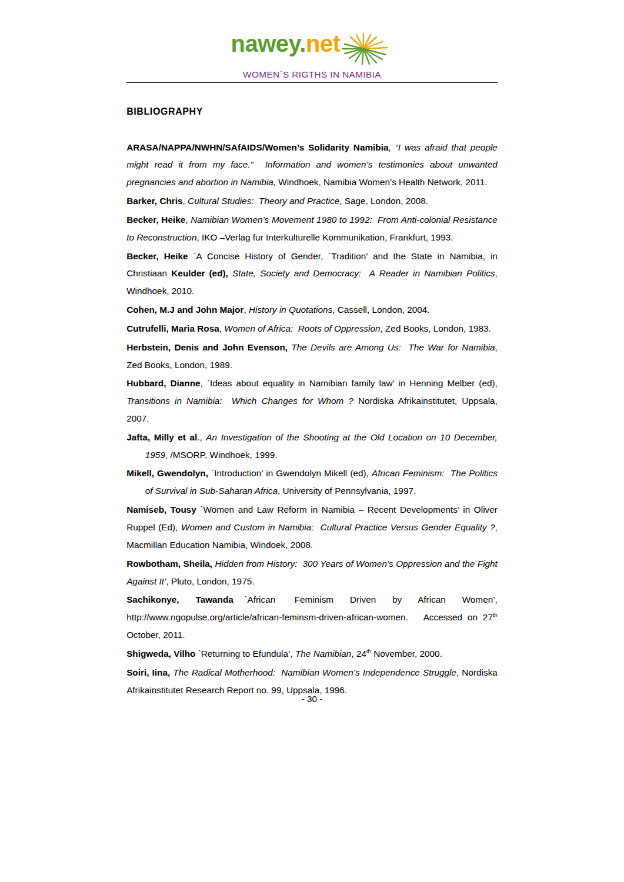nawey. net
WOMEN´S RIGTHS IN NAMIBIA
BIBLIOGRAPHY
ARASA/NAPPA/NWHN/SAfAIDS/Women’s Solidarity Namibia, “I was afraid that people might read it from my face.” Information and women’s testimonies about unwanted pregnancies and abortion in Namibia, Windhoek, Namibia Women’s Health Network, 2011.
Barker, Chris, Cultural Studies: Theory and Practice, Sage, London, 2008.
Becker, Heike, Namibian Women’s Movement 1980 to 1992: From Anti-colonial Resistance to Reconstruction, IKO –Verlag fur Interkulturelle Kommunikation, Frankfurt, 1993.
Becker, Heike `A Concise History of Gender, `Tradition’ and the State in Namibia, in Christiaan Keulder (ed), State, Society and Democracy: A Reader in Namibian Politics, Windhoek, 2010.
Cohen, M.J and John Major, History in Quotations, Cassell, London, 2004.
Cutrufelli, Maria Rosa, Women of Africa: Roots of Oppression, Zed Books, London, 1983.
Herbstein, Denis and John Evenson, The Devils are Among Us: The War for Namibia, Zed Books, London, 1989.
Hubbard, Dianne, `Ideas about equality in Namibian family law’ in Henning Melber (ed), Transitions in Namibia: Which Changes for Whom ? Nordiska Afrikainstitutet, Uppsala, 2007.
Jafta, Milly et al., An Investigation of the Shooting at the Old Location on 10 December, 1959, /MSORP, Windhoek, 1999.
Mikell, Gwendolyn, `Introduction’ in Gwendolyn Mikell (ed), African Feminism: The Politics of Survival in Sub-Saharan Africa, University of Pennsylvania, 1997.
Namiseb, Tousy `Women and Law Reform in Namibia – Recent Developments’ in Oliver Ruppel (Ed), Women and Custom in Namibia: Cultural Practice Versus Gender Equality ?, Macmillan Education Namibia, Windoek, 2008.
Rowbotham, Sheila, Hidden from History: 300 Years of Women’s Oppression and the Fight Against It’, Pluto, London, 1975.
Sachikonye, Tawanda `African Feminism Driven by African Women’, http://www.ngopulse.org/article/african-feminsm-driven-african-women. Accessed on 27th October, 2011.
Shigweda, Vilho `Returning to Efundula’, The Namibian, 24th November, 2000.
Soiri, Iina, The Radical Motherhood: Namibian Women’s Independence Struggle, Nordiska Afrikainstitutet Research Report no. 99, Uppsala, 1996.
- 30 -